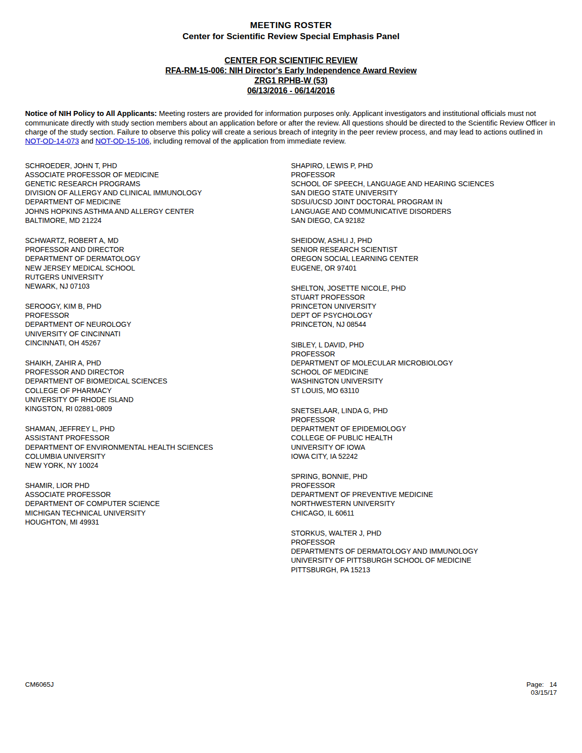MEETING ROSTER
Center for Scientific Review Special Emphasis Panel
CENTER FOR SCIENTIFIC REVIEW
RFA-RM-15-006: NIH Director's Early Independence Award Review
ZRG1 RPHB-W (53)
06/13/2016 - 06/14/2016
Notice of NIH Policy to All Applicants: Meeting rosters are provided for information purposes only. Applicant investigators and institutional officials must not communicate directly with study section members about an application before or after the review. All questions should be directed to the Scientific Review Officer in charge of the study section. Failure to observe this policy will create a serious breach of integrity in the peer review process, and may lead to actions outlined in NOT-OD-14-073 and NOT-OD-15-106, including removal of the application from immediate review.
| SCHROEDER, JOHN T, PHD ASSOCIATE PROFESSOR OF MEDICINE GENETIC RESEARCH PROGRAMS DIVISION OF ALLERGY AND CLINICAL IMMUNOLOGY DEPARTMENT OF MEDICINE JOHNS HOPKINS ASTHMA AND ALLERGY CENTER BALTIMORE, MD 21224 SCHWARTZ, ROBERT A, MD PROFESSOR AND DIRECTOR DEPARTMENT OF DERMATOLOGY NEW JERSEY MEDICAL SCHOOL RUTGERS UNIVERSITY NEWARK, NJ 07103 SEROOGY, KIM B, PHD PROFESSOR DEPARTMENT OF NEUROLOGY UNIVERSITY OF CINCINNATI CINCINNATI, OH 45267 SHAIKH, ZAHIR A, PHD PROFESSOR AND DIRECTOR DEPARTMENT OF BIOMEDICAL SCIENCES COLLEGE OF PHARMACY UNIVERSITY OF RHODE ISLAND KINGSTON, RI 02881-0809 SHAMAN, JEFFREY L, PHD ASSISTANT PROFESSOR DEPARTMENT OF ENVIRONMENTAL HEALTH SCIENCES COLUMBIA UNIVERSITY NEW YORK, NY 10024 SHAMIR, LIOR PHD ASSOCIATE PROFESSOR DEPARTMENT OF COMPUTER SCIENCE MICHIGAN TECHNICAL UNIVERSITY HOUGHTON, MI 49931 | SHAPIRO, LEWIS P, PHD PROFESSOR SCHOOL OF SPEECH, LANGUAGE AND HEARING SCIENCES SAN DIEGO STATE UNIVERSITY SDSU/UCSD JOINT DOCTORAL PROGRAM IN LANGUAGE AND COMMUNICATIVE DISORDERS SAN DIEGO, CA 92182 SHEIDOW, ASHLI J, PHD SENIOR RESEARCH SCIENTIST OREGON SOCIAL LEARNING CENTER EUGENE, OR 97401 SHELTON, JOSETTE NICOLE, PHD STUART PROFESSOR PRINCETON UNIVERSITY DEPT OF PSYCHOLOGY PRINCETON, NJ 08544 SIBLEY, L DAVID, PHD PROFESSOR DEPARTMENT OF MOLECULAR MICROBIOLOGY SCHOOL OF MEDICINE WASHINGTON UNIVERSITY ST LOUIS, MO 63110 SNETSELAAR, LINDA G, PHD PROFESSOR DEPARTMENT OF EPIDEMIOLOGY COLLEGE OF PUBLIC HEALTH UNIVERSITY OF IOWA IOWA CITY, IA 52242 SPRING, BONNIE, PHD PROFESSOR DEPARTMENT OF PREVENTIVE MEDICINE NORTHWESTERN UNIVERSITY CHICAGO, IL 60611 STORKUS, WALTER J, PHD PROFESSOR DEPARTMENTS OF DERMATOLOGY AND IMMUNOLOGY UNIVERSITY OF PITTSBURGH SCHOOL OF MEDICINE PITTSBURGH, PA 15213 |
CM6065J
Page: 14
03/15/17